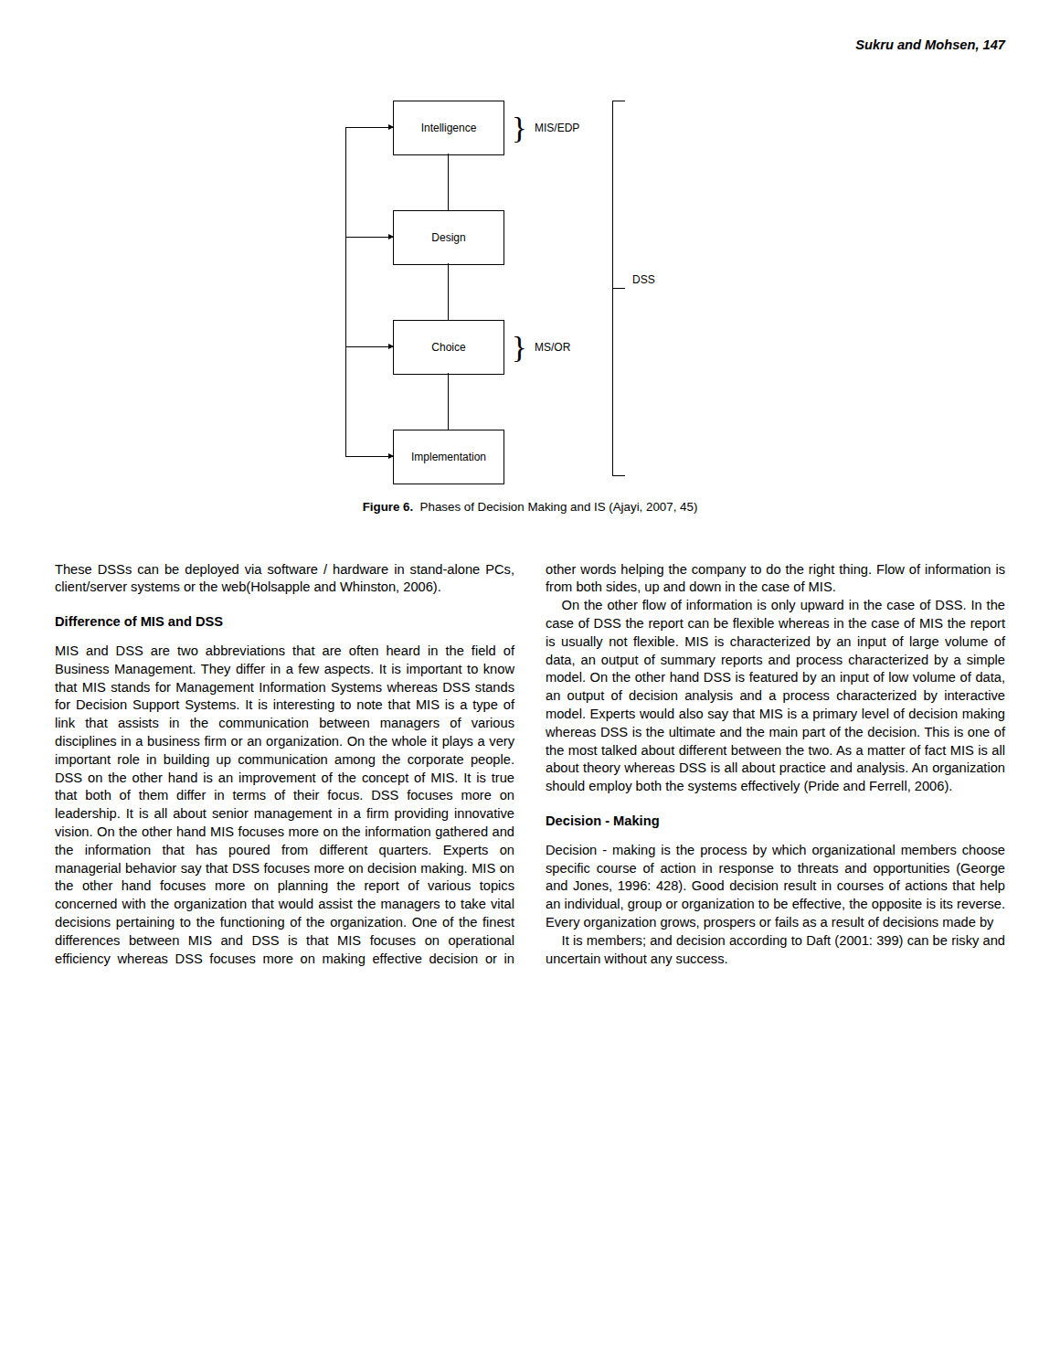Sukru and Mohsen, 147
Intelligence
Design
Choice
Implementation
}
}
MIS/EDP
MS/OR
DSS
Figure 6. Phases of Decision Making and IS (Ajayi, 2007, 45)
These DSSs can be deployed via software / hardware in stand-alone PCs, client/server systems or the web(Holsapple and Whinston, 2006).
Difference of MIS and DSS
MIS and DSS are two abbreviations that are often heard in the field of Business Management. They differ in a few aspects. It is important to know that MIS stands for Management Information Systems whereas DSS stands for Decision Support Systems. It is interesting to note that MIS is a type of link that assists in the communication between managers of various disciplines in a business firm or an organization. On the whole it plays a very important role in building up communication among the corporate people. DSS on the other hand is an improvement of the concept of MIS. It is true that both of them differ in terms of their focus. DSS focuses more on leadership. It is all about senior management in a firm providing innovative vision. On the other hand MIS focuses more on the information gathered and the information that has poured from different quarters. Experts on managerial behavior say that DSS focuses more on decision making. MIS on the other hand focuses more on planning the report of various topics concerned with the organization that would assist the managers to take vital decisions pertaining to the functioning of the organization. One of the finest differences between MIS and DSS is that MIS focuses on operational efficiency whereas DSS focuses more on making effective decision or in other words helping the company to do the right thing. Flow of information is from both sides, up and down in the case of MIS.
On the other flow of information is only upward in the case of DSS. In the case of DSS the report can be flexible whereas in the case of MIS the report is usually not flexible. MIS is characterized by an input of large volume of data, an output of summary reports and process characterized by a simple model. On the other hand DSS is featured by an input of low volume of data, an output of decision analysis and a process characterized by interactive model. Experts would also say that MIS is a primary level of decision making whereas DSS is the ultimate and the main part of the decision. This is one of the most talked about different between the two. As a matter of fact MIS is all about theory whereas DSS is all about practice and analysis. An organization should employ both the systems effectively (Pride and Ferrell, 2006).
Decision - Making
Decision - making is the process by which organizational members choose specific course of action in response to threats and opportunities (George and Jones, 1996: 428). Good decision result in courses of actions that help an individual, group or organization to be effective, the opposite is its reverse. Every organization grows, prospers or fails as a result of decisions made by
It is members; and decision according to Daft (2001: 399) can be risky and uncertain without any success.